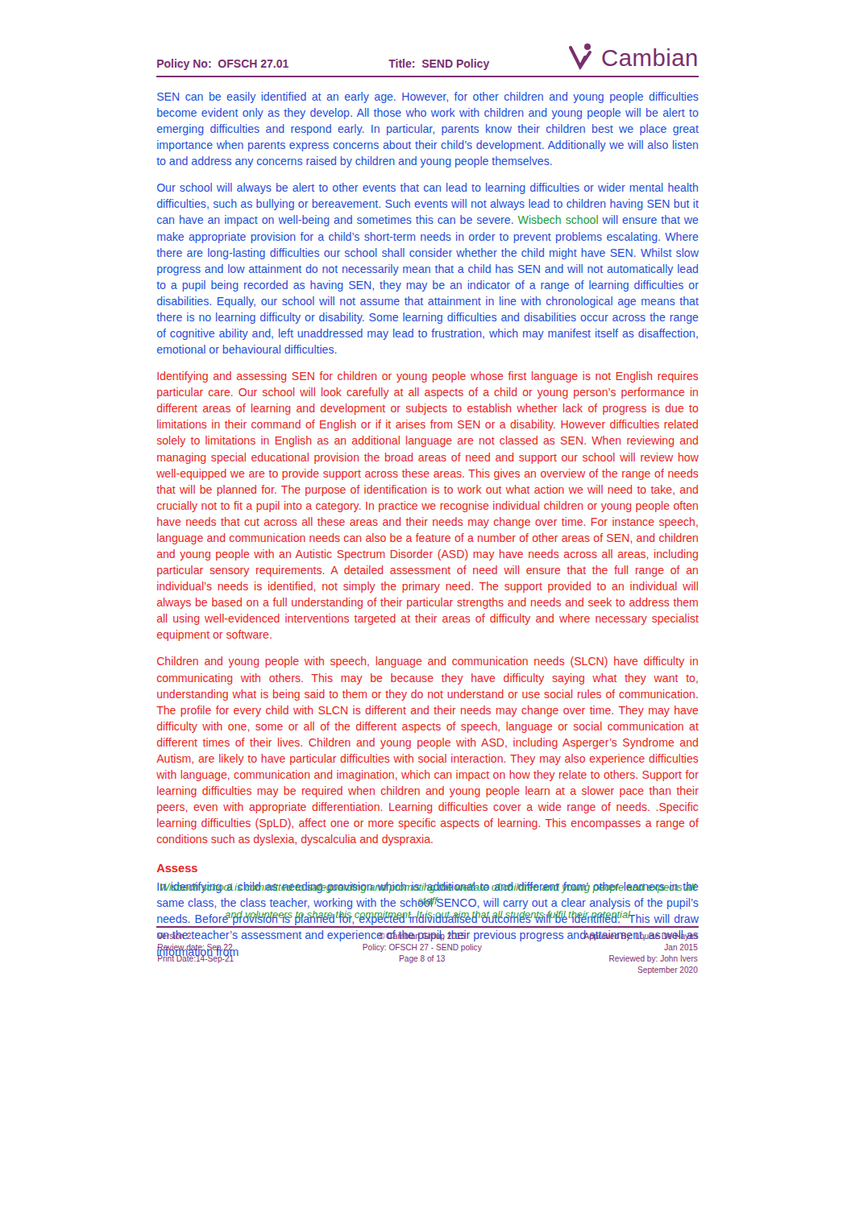Policy No: OFSCH 27.01 Title: SEND Policy
Cambian
SEN can be easily identified at an early age. However, for other children and young people difficulties become evident only as they develop. All those who work with children and young people will be alert to emerging difficulties and respond early. In particular, parents know their children best we place great importance when parents express concerns about their child’s development. Additionally we will also listen to and address any concerns raised by children and young people themselves.
Our school will always be alert to other events that can lead to learning difficulties or wider mental health difficulties, such as bullying or bereavement. Such events will not always lead to children having SEN but it can have an impact on well-being and sometimes this can be severe. Wisbech school will ensure that we make appropriate provision for a child’s short-term needs in order to prevent problems escalating. Where there are long-lasting difficulties our school shall consider whether the child might have SEN. Whilst slow progress and low attainment do not necessarily mean that a child has SEN and will not automatically lead to a pupil being recorded as having SEN, they may be an indicator of a range of learning difficulties or disabilities. Equally, our school will not assume that attainment in line with chronological age means that there is no learning difficulty or disability. Some learning difficulties and disabilities occur across the range of cognitive ability and, left unaddressed may lead to frustration, which may manifest itself as disaffection, emotional or behavioural difficulties.
Identifying and assessing SEN for children or young people whose first language is not English requires particular care. Our school will look carefully at all aspects of a child or young person’s performance in different areas of learning and development or subjects to establish whether lack of progress is due to limitations in their command of English or if it arises from SEN or a disability. However difficulties related solely to limitations in English as an additional language are not classed as SEN. When reviewing and managing special educational provision the broad areas of need and support our school will review how well-equipped we are to provide support across these areas. This gives an overview of the range of needs that will be planned for. The purpose of identification is to work out what action we will need to take, and crucially not to fit a pupil into a category. In practice we recognise individual children or young people often have needs that cut across all these areas and their needs may change over time. For instance speech, language and communication needs can also be a feature of a number of other areas of SEN, and children and young people with an Autistic Spectrum Disorder (ASD) may have needs across all areas, including particular sensory requirements. A detailed assessment of need will ensure that the full range of an individual’s needs is identified, not simply the primary need. The support provided to an individual will always be based on a full understanding of their particular strengths and needs and seek to address them all using well-evidenced interventions targeted at their areas of difficulty and where necessary specialist equipment or software.
Children and young people with speech, language and communication needs (SLCN) have difficulty in communicating with others. This may be because they have difficulty saying what they want to, understanding what is being said to them or they do not understand or use social rules of communication. The profile for every child with SLCN is different and their needs may change over time. They may have difficulty with one, some or all of the different aspects of speech, language or social communication at different times of their lives. Children and young people with ASD, including Asperger’s Syndrome and Autism, are likely to have particular difficulties with social interaction. They may also experience difficulties with language, communication and imagination, which can impact on how they relate to others. Support for learning difficulties may be required when children and young people learn at a slower pace than their peers, even with appropriate differentiation. Learning difficulties cover a wide range of needs. .Specific learning difficulties (SpLD), affect one or more specific aspects of learning. This encompasses a range of conditions such as dyslexia, dyscalculia and dyspraxia.
Assess
In identifying a child as needing provision which is ‘additional to and different from’ other learners in the same class, the class teacher, working with the school SENCO, will carry out a clear analysis of the pupil’s needs. Before provision is planned for, expected individualised outcomes will be identified. This will draw on the teacher’s assessment and experience of the pupil, their previous progress and attainment, as well as information from
Wisbech school is committed to safeguarding and promoting the welfare of children and young people and expects all staff
and volunteers to share this commitment. It is out aim that all students fulfil their potential
| Version 2 Review date: Sep 22 Print Date:14-Sep-21 | © Cambian Group 2015 Policy: OFSCH 27 - SEND policy Page 8 of 13 | Approved By: Louise De-Hayes Jan 2015 Reviewed by: John Ivers September 2020 |